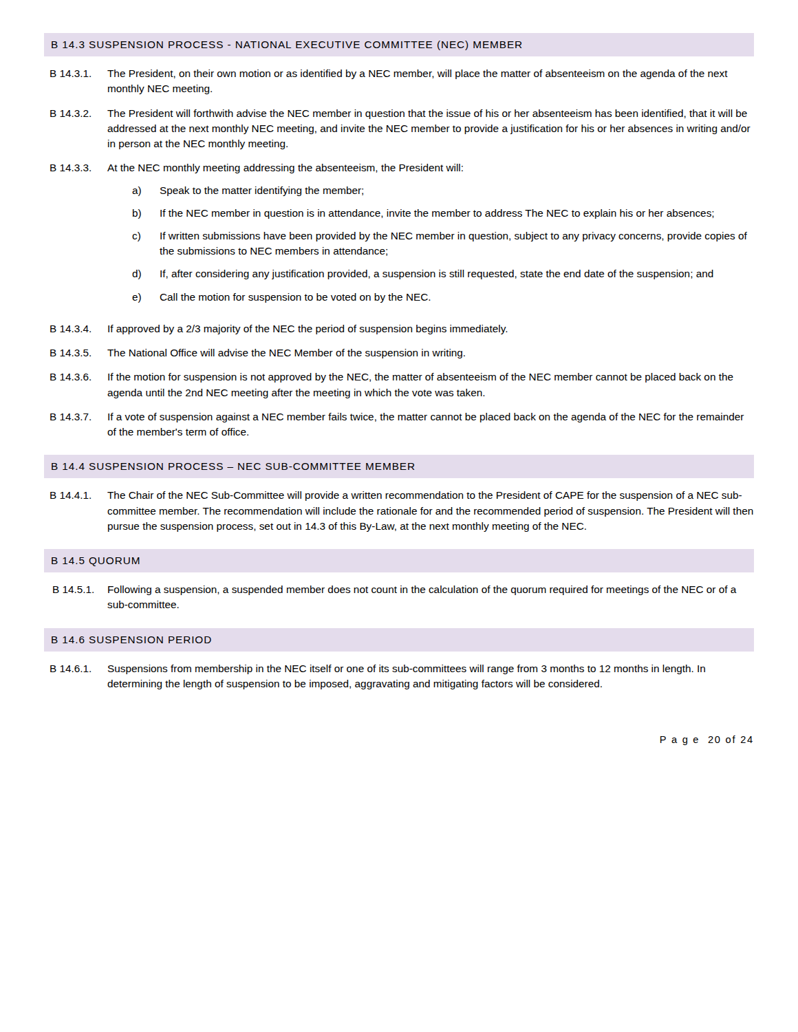B 14.3 SUSPENSION PROCESS - NATIONAL EXECUTIVE COMMITTEE (NEC) MEMBER
B 14.3.1.
The President, on their own motion or as identified by a NEC member, will place the matter of absenteeism on the agenda of the next monthly NEC meeting.
B 14.3.2.
The President will forthwith advise the NEC member in question that the issue of his or her absenteeism has been identified, that it will be addressed at the next monthly NEC meeting, and invite the NEC member to provide a justification for his or her absences in writing and/or in person at the NEC monthly meeting.
B 14.3.3.
At the NEC monthly meeting addressing the absenteeism, the President will:
a) Speak to the matter identifying the member;
b) If the NEC member in question is in attendance, invite the member to address The NEC to explain his or her absences;
c) If written submissions have been provided by the NEC member in question, subject to any privacy concerns, provide copies of the submissions to NEC members in attendance;
d) If, after considering any justification provided, a suspension is still requested, state the end date of the suspension; and
e) Call the motion for suspension to be voted on by the NEC.
B 14.3.4.
If approved by a 2/3 majority of the NEC the period of suspension begins immediately.
B 14.3.5.
The National Office will advise the NEC Member of the suspension in writing.
B 14.3.6.
If the motion for suspension is not approved by the NEC, the matter of absenteeism of the NEC member cannot be placed back on the agenda until the 2nd NEC meeting after the meeting in which the vote was taken.
B 14.3.7.
If a vote of suspension against a NEC member fails twice, the matter cannot be placed back on the agenda of the NEC for the remainder of the member's term of office.
B 14.4 SUSPENSION PROCESS – NEC SUB-COMMITTEE MEMBER
B 14.4.1.
The Chair of the NEC Sub-Committee will provide a written recommendation to the President of CAPE for the suspension of a NEC sub-committee member. The recommendation will include the rationale for and the recommended period of suspension. The President will then pursue the suspension process, set out in 14.3 of this By-Law, at the next monthly meeting of the NEC.
B 14.5 QUORUM
B 14.5.1.
Following a suspension, a suspended member does not count in the calculation of the quorum required for meetings of the NEC or of a sub-committee.
B 14.6 SUSPENSION PERIOD
B 14.6.1.
Suspensions from membership in the NEC itself or one of its sub-committees will range from 3 months to 12 months in length. In determining the length of suspension to be imposed, aggravating and mitigating factors will be considered.
P a g e 20 of 24